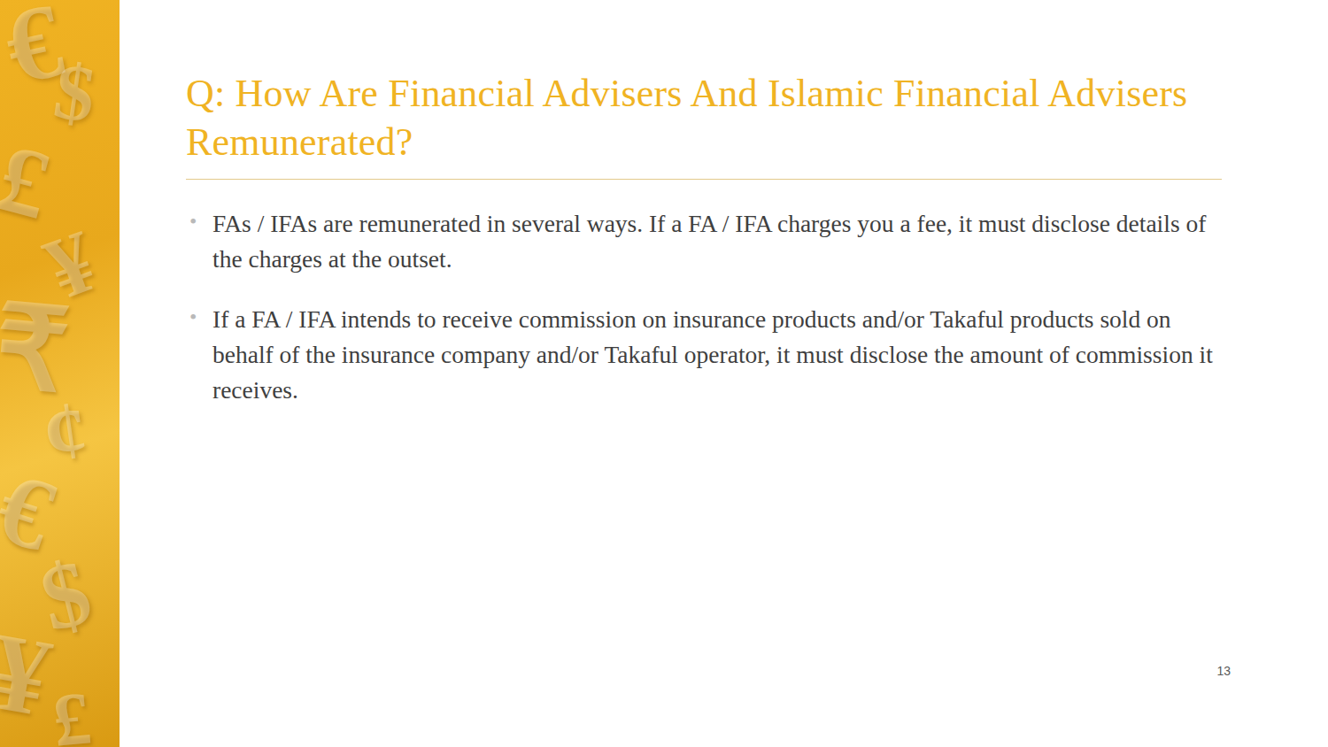€ $ £ ¥ ₹ ¢ € $ ¥ £
Q: How Are Financial Advisers And Islamic Financial Advisers Remunerated?
FAs / IFAs are remunerated in several ways. If a FA / IFA charges you a fee, it must disclose details of the charges at the outset.
If a FA / IFA intends to receive commission on insurance products and/or Takaful products sold on behalf of the insurance company and/or Takaful operator, it must disclose the amount of commission it receives.
13